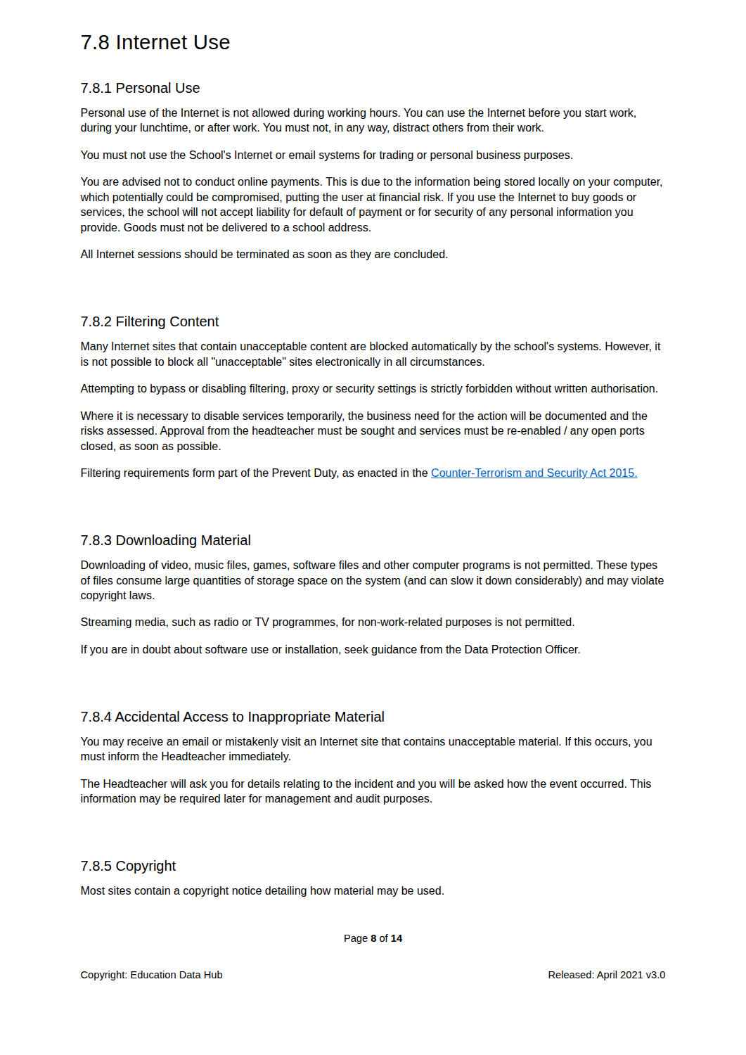7.8 Internet Use
7.8.1 Personal Use
Personal use of the Internet is not allowed during working hours. You can use the Internet before you start work, during your lunchtime, or after work. You must not, in any way, distract others from their work.
You must not use the School's Internet or email systems for trading or personal business purposes.
You are advised not to conduct online payments. This is due to the information being stored locally on your computer, which potentially could be compromised, putting the user at financial risk. If you use the Internet to buy goods or services, the school will not accept liability for default of payment or for security of any personal information you provide. Goods must not be delivered to a school address.
All Internet sessions should be terminated as soon as they are concluded.
7.8.2 Filtering Content
Many Internet sites that contain unacceptable content are blocked automatically by the school's systems. However, it is not possible to block all "unacceptable" sites electronically in all circumstances.
Attempting to bypass or disabling filtering, proxy or security settings is strictly forbidden without written authorisation.
Where it is necessary to disable services temporarily, the business need for the action will be documented and the risks assessed. Approval from the headteacher must be sought and services must be re-enabled / any open ports closed, as soon as possible.
Filtering requirements form part of the Prevent Duty, as enacted in the Counter-Terrorism and Security Act 2015.
7.8.3 Downloading Material
Downloading of video, music files, games, software files and other computer programs is not permitted. These types of files consume large quantities of storage space on the system (and can slow it down considerably) and may violate copyright laws.
Streaming media, such as radio or TV programmes, for non-work-related purposes is not permitted.
If you are in doubt about software use or installation, seek guidance from the Data Protection Officer.
7.8.4 Accidental Access to Inappropriate Material
You may receive an email or mistakenly visit an Internet site that contains unacceptable material. If this occurs, you must inform the Headteacher immediately.
The Headteacher will ask you for details relating to the incident and you will be asked how the event occurred. This information may be required later for management and audit purposes.
7.8.5 Copyright
Most sites contain a copyright notice detailing how material may be used.
Page 8 of 14
Copyright: Education Data Hub Released: April 2021 v3.0